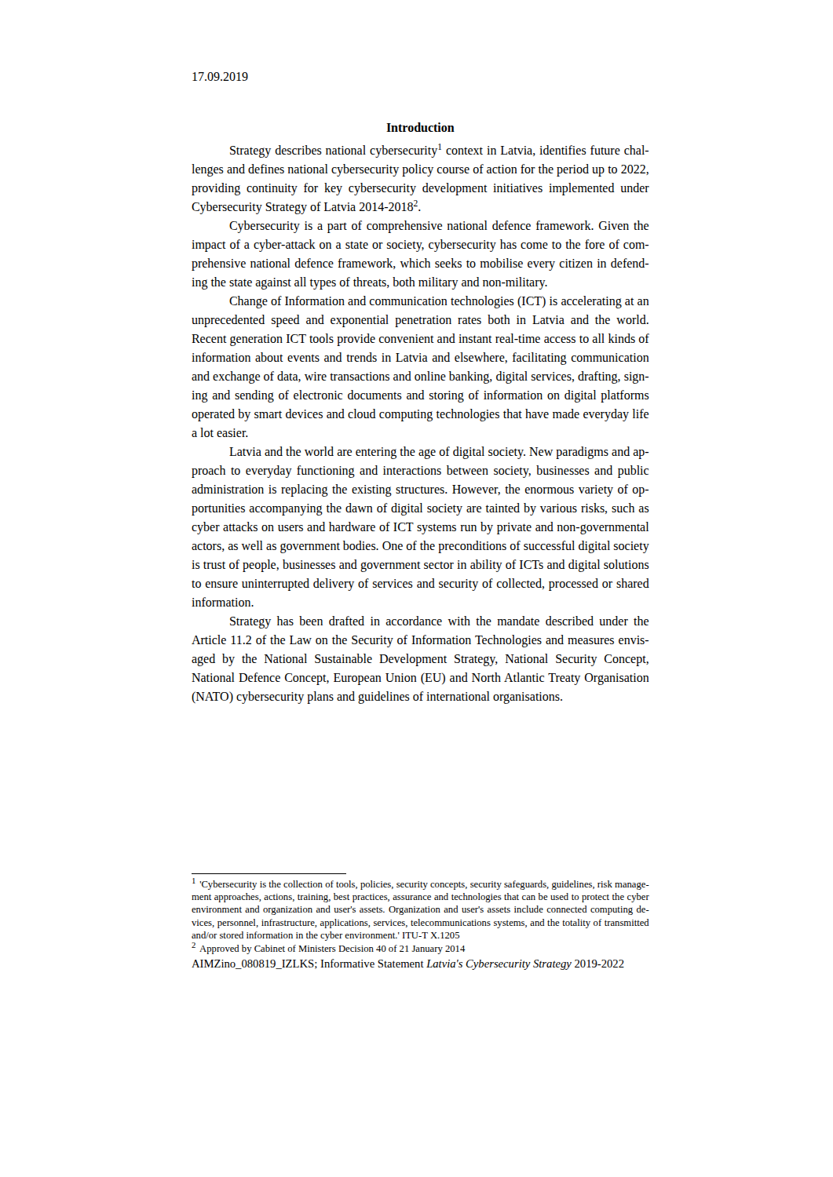17.09.2019
Introduction
Strategy describes national cybersecurity1 context in Latvia, identifies future challenges and defines national cybersecurity policy course of action for the period up to 2022, providing continuity for key cybersecurity development initiatives implemented under Cybersecurity Strategy of Latvia 2014-20182.
Cybersecurity is a part of comprehensive national defence framework. Given the impact of a cyber-attack on a state or society, cybersecurity has come to the fore of comprehensive national defence framework, which seeks to mobilise every citizen in defending the state against all types of threats, both military and non-military.
Change of Information and communication technologies (ICT) is accelerating at an unprecedented speed and exponential penetration rates both in Latvia and the world. Recent generation ICT tools provide convenient and instant real-time access to all kinds of information about events and trends in Latvia and elsewhere, facilitating communication and exchange of data, wire transactions and online banking, digital services, drafting, signing and sending of electronic documents and storing of information on digital platforms operated by smart devices and cloud computing technologies that have made everyday life a lot easier.
Latvia and the world are entering the age of digital society. New paradigms and approach to everyday functioning and interactions between society, businesses and public administration is replacing the existing structures. However, the enormous variety of opportunities accompanying the dawn of digital society are tainted by various risks, such as cyber attacks on users and hardware of ICT systems run by private and non-governmental actors, as well as government bodies. One of the preconditions of successful digital society is trust of people, businesses and government sector in ability of ICTs and digital solutions to ensure uninterrupted delivery of services and security of collected, processed or shared information.
Strategy has been drafted in accordance with the mandate described under the Article 11.2 of the Law on the Security of Information Technologies and measures envisaged by the National Sustainable Development Strategy, National Security Concept, National Defence Concept, European Union (EU) and North Atlantic Treaty Organisation (NATO) cybersecurity plans and guidelines of international organisations.
1 'Cybersecurity is the collection of tools, policies, security concepts, security safeguards, guidelines, risk management approaches, actions, training, best practices, assurance and technologies that can be used to protect the cyber environment and organization and user's assets. Organization and user's assets include connected computing devices, personnel, infrastructure, applications, services, telecommunications systems, and the totality of transmitted and/or stored information in the cyber environment.' ITU-T X.1205
2 Approved by Cabinet of Ministers Decision 40 of 21 January 2014
AIMZino_080819_IZLKS; Informative Statement Latvia's Cybersecurity Strategy 2019-2022